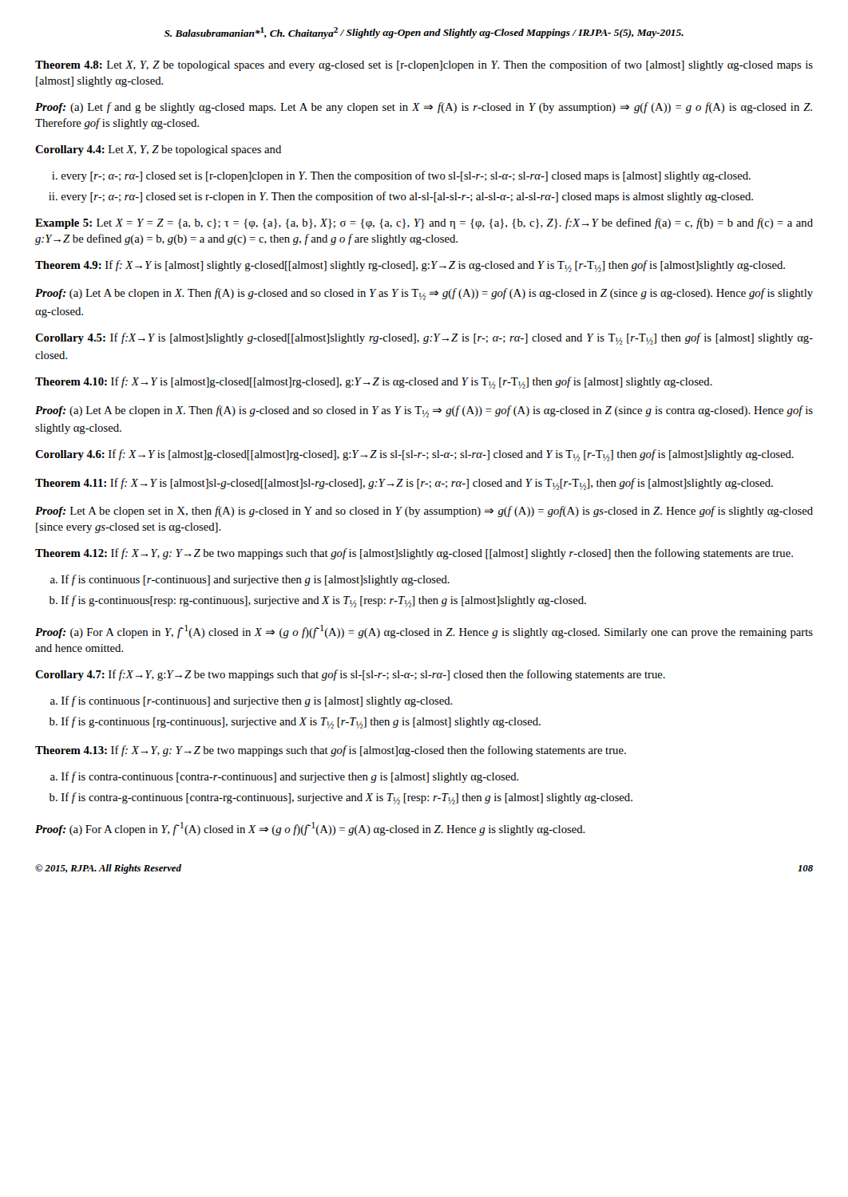S. Balasubramanian*1, Ch. Chaitanya2 / Slightly αg-Open and Slightly αg-Closed Mappings / IRJPA- 5(5), May-2015.
Theorem 4.8: Let X, Y, Z be topological spaces and every αg-closed set is [r-clopen]clopen in Y. Then the composition of two [almost] slightly αg-closed maps is [almost] slightly αg-closed.
Proof: (a) Let f and g be slightly αg-closed maps. Let A be any clopen set in X ⇒ f(A) is r-closed in Y (by assumption) ⇒ g(f (A)) = g o f(A) is αg-closed in Z. Therefore gof is slightly αg-closed.
Corollary 4.4: Let X, Y, Z be topological spaces and
every [r-; α-; rα-] closed set is [r-clopen]clopen in Y. Then the composition of two sl-[sl-r-; sl-α-; sl-rα-] closed maps is [almost] slightly αg-closed.
every [r-; α-; rα-] closed set is r-clopen in Y. Then the composition of two al-sl-[al-sl-r-; al-sl-α-; al-sl-rα-] closed maps is almost slightly αg-closed.
Example 5: Let X = Y = Z = {a, b, c}; τ = {φ, {a}, {a, b}, X}; σ = {φ, {a, c}, Y} and η = {φ, {a}, {b, c}, Z}. f:X→Y be defined f(a) = c, f(b) = b and f(c) = a and g:Y→Z be defined g(a) = b, g(b) = a and g(c) = c, then g, f and g o f are slightly αg-closed.
Theorem 4.9: If f: X→Y is [almost] slightly g-closed[[almost] slightly rg-closed], g:Y→Z is αg-closed and Y is T½ [r-T½] then gof is [almost]slightly αg-closed.
Proof: (a) Let A be clopen in X. Then f(A) is g-closed and so closed in Y as Y is T½ ⇒ g(f (A)) = gof (A) is αg-closed in Z (since g is αg-closed). Hence gof is slightly αg-closed.
Corollary 4.5: If f:X→Y is [almost]slightly g-closed[[almost]slightly rg-closed], g:Y→Z is [r-; α-; rα-] closed and Y is T½ [r-T½] then gof is [almost] slightly αg-closed.
Theorem 4.10: If f: X→Y is [almost]g-closed[[almost]rg-closed], g:Y→Z is αg-closed and Y is T½ [r-T½] then gof is [almost] slightly αg-closed.
Proof: (a) Let A be clopen in X. Then f(A) is g-closed and so closed in Y as Y is T½ ⇒ g(f (A)) = gof (A) is αg-closed in Z (since g is contra αg-closed). Hence gof is slightly αg-closed.
Corollary 4.6: If f: X→Y is [almost]g-closed[[almost]rg-closed], g:Y→Z is sl-[sl-r-; sl-α-; sl-rα-] closed and Y is T½ [r-T½] then gof is [almost]slightly αg-closed.
Theorem 4.11: If f: X→Y is [almost]sl-g-closed[[almost]sl-rg-closed], g:Y→Z is [r-; α-; rα-] closed and Y is T½[r-T½], then gof is [almost]slightly αg-closed.
Proof: Let A be clopen set in X, then f(A) is g-closed in Y and so closed in Y (by assumption) ⇒ g(f (A)) = gof(A) is gs-closed in Z. Hence gof is slightly αg-closed [since every gs-closed set is αg-closed].
Theorem 4.12: If f: X→Y, g: Y→Z be two mappings such that gof is [almost]slightly αg-closed [[almost] slightly r-closed] then the following statements are true.
If f is continuous [r-continuous] and surjective then g is [almost]slightly αg-closed.
If f is g-continuous[resp: rg-continuous], surjective and X is T½ [resp: r-T½] then g is [almost]slightly αg-closed.
Proof: (a) For A clopen in Y, f-1(A) closed in X ⇒ (g o f)(f-1(A)) = g(A) αg-closed in Z. Hence g is slightly αg-closed. Similarly one can prove the remaining parts and hence omitted.
Corollary 4.7: If f:X→Y, g:Y→Z be two mappings such that gof is sl-[sl-r-; sl-α-; sl-rα-] closed then the following statements are true.
If f is continuous [r-continuous] and surjective then g is [almost] slightly αg-closed.
If f is g-continuous [rg-continuous], surjective and X is T½ [r-T½] then g is [almost] slightly αg-closed.
Theorem 4.13: If f: X→Y, g: Y→Z be two mappings such that gof is [almost]αg-closed then the following statements are true.
If f is contra-continuous [contra-r-continuous] and surjective then g is [almost] slightly αg-closed.
If f is contra-g-continuous [contra-rg-continuous], surjective and X is T½ [resp: r-T½] then g is [almost] slightly αg-closed.
Proof: (a) For A clopen in Y, f-1(A) closed in X ⇒ (g o f)(f-1(A)) = g(A) αg-closed in Z. Hence g is slightly αg-closed.
© 2015, RJPA. All Rights Reserved 108